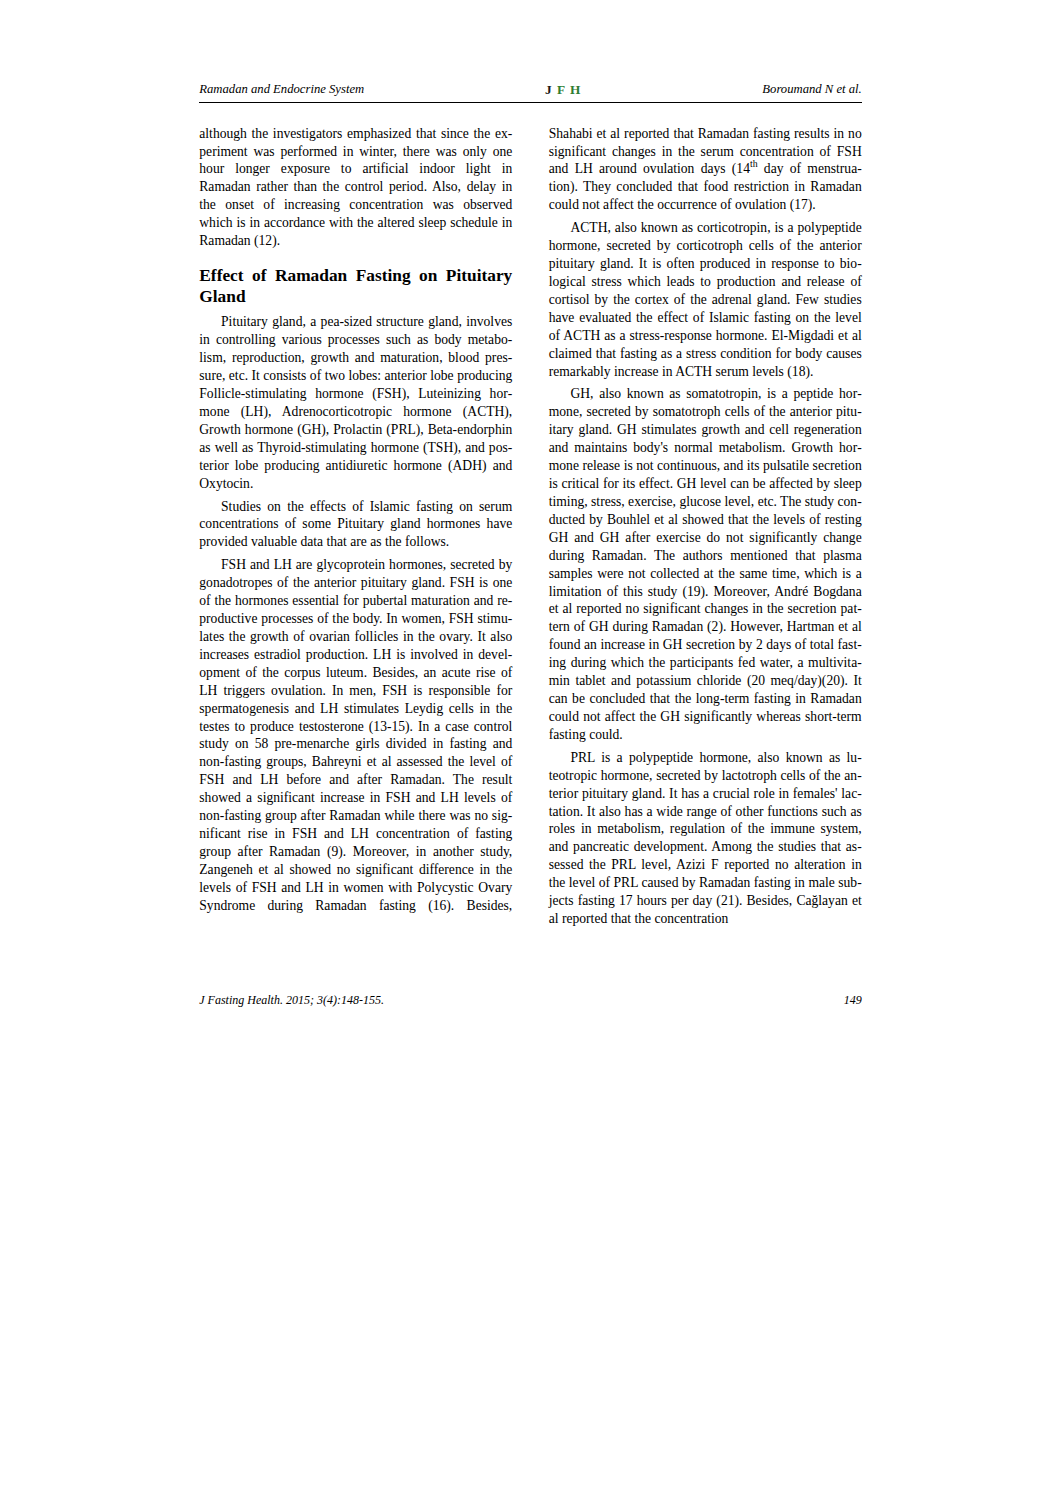Ramadan and Endocrine System
J F H
Boroumand N et al.
although the investigators emphasized that since the experiment was performed in winter, there was only one hour longer exposure to artificial indoor light in Ramadan rather than the control period. Also, delay in the onset of increasing concentration was observed which is in accordance with the altered sleep schedule in Ramadan (12).
Effect of Ramadan Fasting on Pituitary Gland
Pituitary gland, a pea-sized structure gland, involves in controlling various processes such as body metabolism, reproduction, growth and maturation, blood pressure, etc. It consists of two lobes: anterior lobe producing Follicle-stimulating hormone (FSH), Luteinizing hormone (LH), Adrenocorticotropic hormone (ACTH), Growth hormone (GH), Prolactin (PRL), Beta-endorphin as well as Thyroid-stimulating hormone (TSH), and posterior lobe producing antidiuretic hormone (ADH) and Oxytocin.
Studies on the effects of Islamic fasting on serum concentrations of some Pituitary gland hormones have provided valuable data that are as the follows.
FSH and LH are glycoprotein hormones, secreted by gonadotropes of the anterior pituitary gland. FSH is one of the hormones essential for pubertal maturation and reproductive processes of the body. In women, FSH stimulates the growth of ovarian follicles in the ovary. It also increases estradiol production. LH is involved in development of the corpus luteum. Besides, an acute rise of LH triggers ovulation. In men, FSH is responsible for spermatogenesis and LH stimulates Leydig cells in the testes to produce testosterone (13-15). In a case control study on 58 pre-menarche girls divided in fasting and non-fasting groups, Bahreyni et al assessed the level of FSH and LH before and after Ramadan. The result showed a significant increase in FSH and LH levels of non-fasting group after Ramadan while there was no significant rise in FSH and LH concentration of fasting group after Ramadan (9). Moreover, in another study, Zangeneh et al showed no significant difference in the levels of FSH and LH in women with Polycystic Ovary Syndrome during Ramadan fasting (16). Besides, Shahabi et al reported that Ramadan fasting results in no significant changes in the serum concentration of FSH and LH around ovulation days (14th day of menstruation). They concluded that food restriction in Ramadan could not affect the occurrence of ovulation (17).
ACTH, also known as corticotropin, is a polypeptide hormone, secreted by corticotroph cells of the anterior pituitary gland. It is often produced in response to biological stress which leads to production and release of cortisol by the cortex of the adrenal gland. Few studies have evaluated the effect of Islamic fasting on the level of ACTH as a stress-response hormone. El-Migdadi et al claimed that fasting as a stress condition for body causes remarkably increase in ACTH serum levels (18).
GH, also known as somatotropin, is a peptide hormone, secreted by somatotroph cells of the anterior pituitary gland. GH stimulates growth and cell regeneration and maintains body's normal metabolism. Growth hormone release is not continuous, and its pulsatile secretion is critical for its effect. GH level can be affected by sleep timing, stress, exercise, glucose level, etc. The study conducted by Bouhlel et al showed that the levels of resting GH and GH after exercise do not significantly change during Ramadan. The authors mentioned that plasma samples were not collected at the same time, which is a limitation of this study (19). Moreover, André Bogdana et al reported no significant changes in the secretion pattern of GH during Ramadan (2). However, Hartman et al found an increase in GH secretion by 2 days of total fasting during which the participants fed water, a multivitamin tablet and potassium chloride (20 meq/day)(20). It can be concluded that the long-term fasting in Ramadan could not affect the GH significantly whereas short-term fasting could.
PRL is a polypeptide hormone, also known as luteotropic hormone, secreted by lactotroph cells of the anterior pituitary gland. It has a crucial role in females' lactation. It also has a wide range of other functions such as roles in metabolism, regulation of the immune system, and pancreatic development. Among the studies that assessed the PRL level, Azizi F reported no alteration in the level of PRL caused by Ramadan fasting in male subjects fasting 17 hours per day (21). Besides, Cağlayan et al reported that the concentration
J Fasting Health. 2015; 3(4):148-155.
149